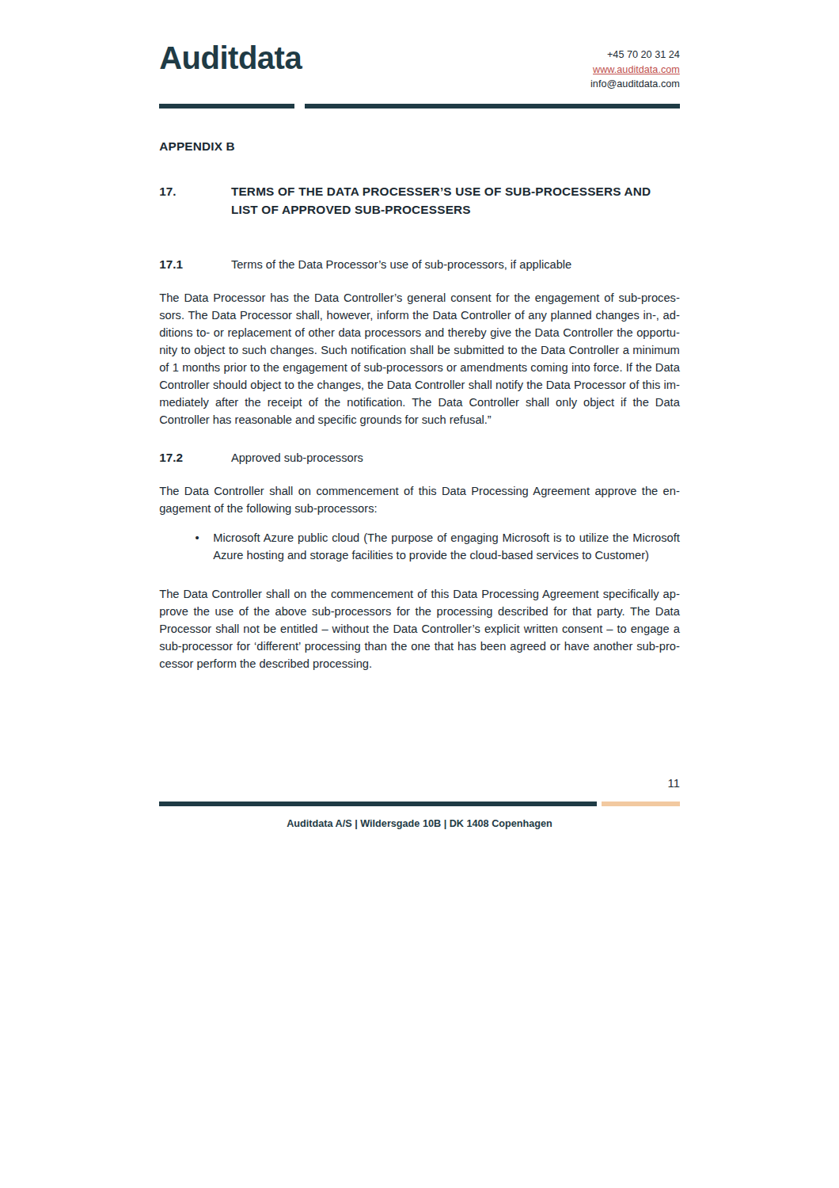Auditdata
+45 70 20 31 24
www.auditdata.com
info@auditdata.com
APPENDIX B
17. TERMS OF THE DATA PROCESSER’S USE OF SUB-PROCESSERS AND LIST OF APPROVED SUB-PROCESSERS
17.1 Terms of the Data Processor’s use of sub-processors, if applicable
The Data Processor has the Data Controller’s general consent for the engagement of sub-processors. The Data Processor shall, however, inform the Data Controller of any planned changes in-, additions to- or replacement of other data processors and thereby give the Data Controller the opportunity to object to such changes. Such notification shall be submitted to the Data Controller a minimum of 1 months prior to the engagement of sub-processors or amendments coming into force. If the Data Controller should object to the changes, the Data Controller shall notify the Data Processor of this immediately after the receipt of the notification. The Data Controller shall only object if the Data Controller has reasonable and specific grounds for such refusal.”
17.2 Approved sub-processors
The Data Controller shall on commencement of this Data Processing Agreement approve the engagement of the following sub-processors:
Microsoft Azure public cloud (The purpose of engaging Microsoft is to utilize the Microsoft Azure hosting and storage facilities to provide the cloud-based services to Customer)
The Data Controller shall on the commencement of this Data Processing Agreement specifically approve the use of the above sub-processors for the processing described for that party. The Data Processor shall not be entitled – without the Data Controller’s explicit written consent – to engage a sub-processor for ‘different’ processing than the one that has been agreed or have another sub-processor perform the described processing.
11
Auditdata A/S | Wildersgade 10B | DK 1408 Copenhagen